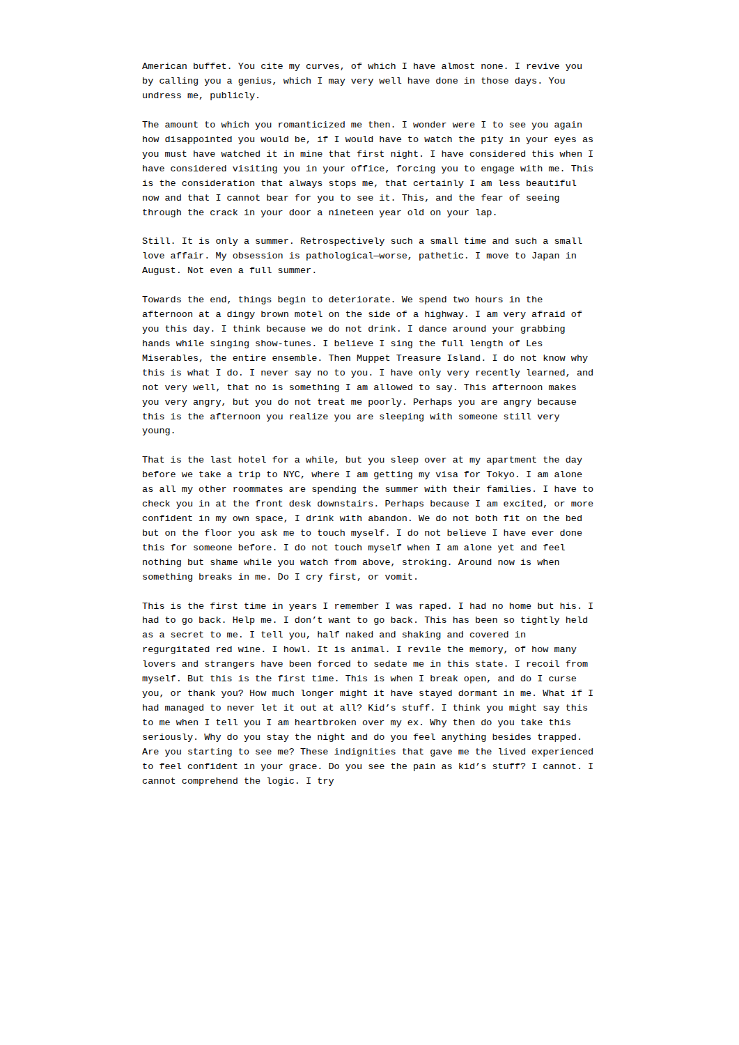American buffet. You cite my curves, of which I have almost none. I revive you by calling you a genius, which I may very well have done in those days. You undress me, publicly.
The amount to which you romanticized me then. I wonder were I to see you again how disappointed you would be, if I would have to watch the pity in your eyes as you must have watched it in mine that first night. I have considered this when I have considered visiting you in your office, forcing you to engage with me. This is the consideration that always stops me, that certainly I am less beautiful now and that I cannot bear for you to see it. This, and the fear of seeing through the crack in your door a nineteen year old on your lap.
Still. It is only a summer. Retrospectively such a small time and such a small love affair. My obsession is pathological—worse, pathetic. I move to Japan in August. Not even a full summer.
Towards the end, things begin to deteriorate. We spend two hours in the afternoon at a dingy brown motel on the side of a highway. I am very afraid of you this day. I think because we do not drink. I dance around your grabbing hands while singing show-tunes. I believe I sing the full length of Les Miserables, the entire ensemble. Then Muppet Treasure Island. I do not know why this is what I do. I never say no to you. I have only very recently learned, and not very well, that no is something I am allowed to say. This afternoon makes you very angry, but you do not treat me poorly. Perhaps you are angry because this is the afternoon you realize you are sleeping with someone still very young.
That is the last hotel for a while, but you sleep over at my apartment the day before we take a trip to NYC, where I am getting my visa for Tokyo. I am alone as all my other roommates are spending the summer with their families. I have to check you in at the front desk downstairs. Perhaps because I am excited, or more confident in my own space, I drink with abandon. We do not both fit on the bed but on the floor you ask me to touch myself. I do not believe I have ever done this for someone before. I do not touch myself when I am alone yet and feel nothing but shame while you watch from above, stroking. Around now is when something breaks in me. Do I cry first, or vomit.
This is the first time in years I remember I was raped. I had no home but his. I had to go back. Help me. I don’t want to go back. This has been so tightly held as a secret to me. I tell you, half naked and shaking and covered in regurgitated red wine. I howl. It is animal. I revile the memory, of how many lovers and strangers have been forced to sedate me in this state. I recoil from myself. But this is the first time. This is when I break open, and do I curse you, or thank you? How much longer might it have stayed dormant in me. What if I had managed to never let it out at all? Kid’s stuff. I think you might say this to me when I tell you I am heartbroken over my ex. Why then do you take this seriously. Why do you stay the night and do you feel anything besides trapped. Are you starting to see me? These indignities that gave me the lived experienced to feel confident in your grace. Do you see the pain as kid’s stuff? I cannot. I cannot comprehend the logic. I try